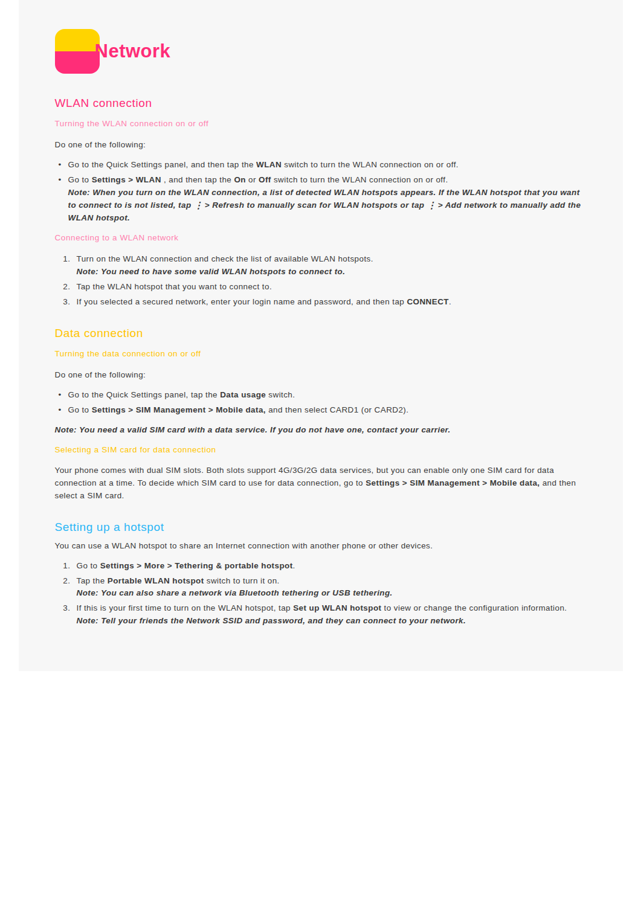Network
WLAN connection
Turning the WLAN connection on or off
Do one of the following:
Go to the Quick Settings panel, and then tap the WLAN switch to turn the WLAN connection on or off.
Go to Settings > WLAN , and then tap the On or Off switch to turn the WLAN connection on or off.
Note: When you turn on the WLAN connection, a list of detected WLAN hotspots appears. If the WLAN hotspot that you want to connect to is not listed, tap ⋮ > Refresh to manually scan for WLAN hotspots or tap ⋮ > Add network to manually add the WLAN hotspot.
Connecting to a WLAN network
Turn on the WLAN connection and check the list of available WLAN hotspots.
Note: You need to have some valid WLAN hotspots to connect to.
Tap the WLAN hotspot that you want to connect to.
If you selected a secured network, enter your login name and password, and then tap CONNECT.
Data connection
Turning the data connection on or off
Do one of the following:
Go to the Quick Settings panel, tap the Data usage switch.
Go to Settings > SIM Management > Mobile data, and then select CARD1 (or CARD2).
Note: You need a valid SIM card with a data service. If you do not have one, contact your carrier.
Selecting a SIM card for data connection
Your phone comes with dual SIM slots. Both slots support 4G/3G/2G data services, but you can enable only one SIM card for data connection at a time. To decide which SIM card to use for data connection, go to Settings > SIM Management > Mobile data, and then select a SIM card.
Setting up a hotspot
You can use a WLAN hotspot to share an Internet connection with another phone or other devices.
Go to Settings > More > Tethering & portable hotspot.
Tap the Portable WLAN hotspot switch to turn it on.
Note: You can also share a network via Bluetooth tethering or USB tethering.
If this is your first time to turn on the WLAN hotspot, tap Set up WLAN hotspot to view or change the configuration information.
Note: Tell your friends the Network SSID and password, and they can connect to your network.